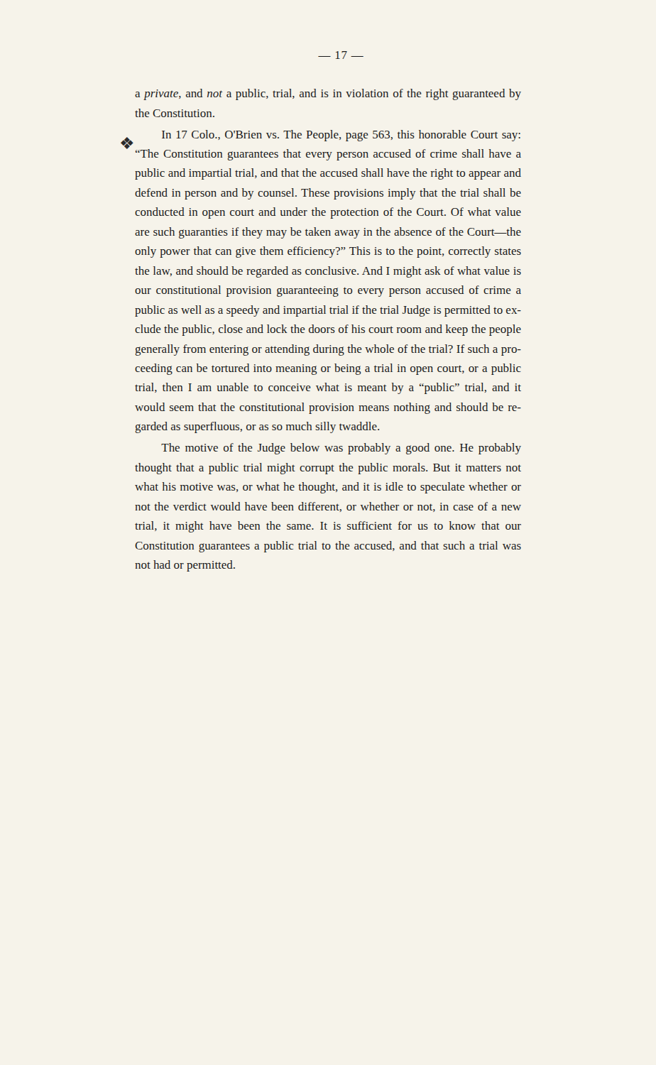— 17 —
❖
a private, and not a public, trial, and is in violation of the right guaranteed by the Constitution.
In 17 Colo., O'Brien vs. The People, page 563, this honorable Court say: “The Constitution guarantees that every person accused of crime shall have a public and impartial trial, and that the accused shall have the right to appear and defend in person and by counsel. These provisions imply that the trial shall be conducted in open court and under the protection of the Court. Of what value are such guaranties if they may be taken away in the absence of the Court—the only power that can give them efficiency?” This is to the point, correctly states the law, and should be regarded as conclusive. And I might ask of what value is our constitutional provision guaranteeing to every person accused of crime a public as well as a speedy and impartial trial if the trial Judge is permitted to exclude the public, close and lock the doors of his court room and keep the people generally from entering or attending during the whole of the trial? If such a proceeding can be tortured into meaning or being a trial in open court, or a public trial, then I am unable to conceive what is meant by a “public” trial, and it would seem that the constitutional provision means nothing and should be regarded as superfluous, or as so much silly twaddle.
The motive of the Judge below was probably a good one. He probably thought that a public trial might corrupt the public morals. But it matters not what his motive was, or what he thought, and it is idle to speculate whether or not the verdict would have been different, or whether or not, in case of a new trial, it might have been the same. It is sufficient for us to know that our Constitution guarantees a public trial to the accused, and that such a trial was not had or permitted.